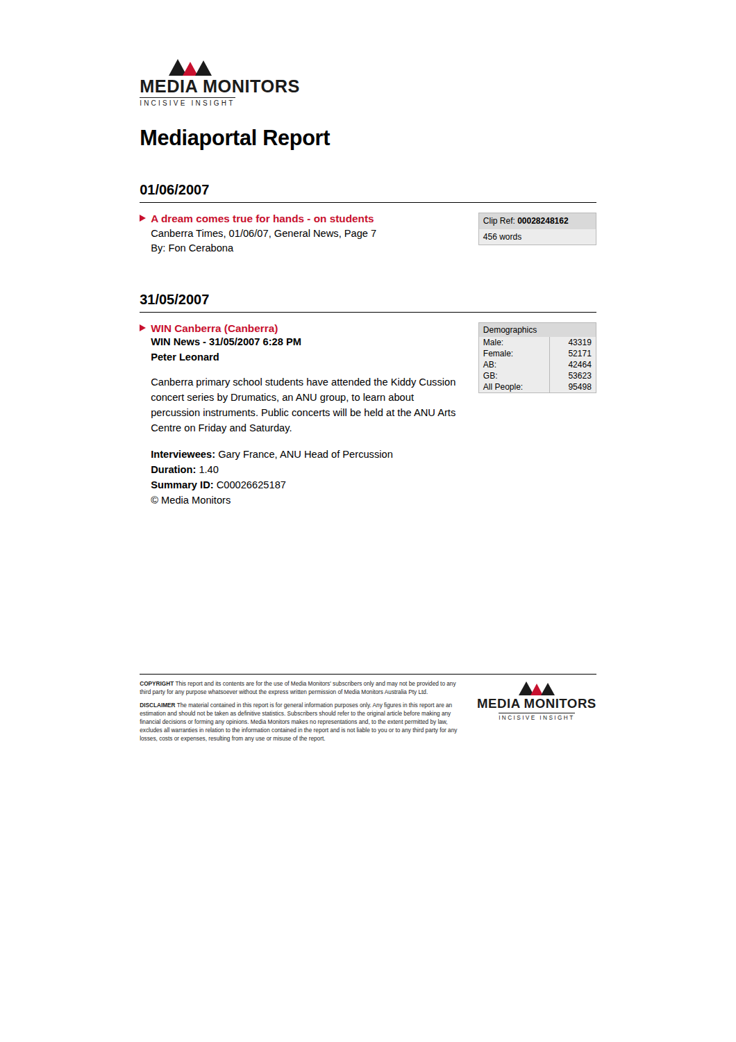MEDIA MONITORS
INCISIVE INSIGHT
Mediaportal Report
01/06/2007
A dream comes true for hands - on students
Canberra Times, 01/06/07, General News, Page 7
By: Fon Cerabona
Clip Ref: 00028248162
456 words
31/05/2007
WIN Canberra (Canberra)
WIN News - 31/05/2007 6:28 PM
Peter Leonard
Canberra primary school students have attended the Kiddy Cussion concert series by Drumatics, an ANU group, to learn about percussion instruments. Public concerts will be held at the ANU Arts Centre on Friday and Saturday.
Interviewees: Gary France, ANU Head of Percussion
Duration: 1.40
Summary ID: C00026625187
© Media Monitors
Demographics
| Male: | 43319 |
| Female: | 52171 |
| AB: | 42464 |
| GB: | 53623 |
| All People: | 95498 |
COPYRIGHT This report and its contents are for the use of Media Monitors' subscribers only and may not be provided to any third party for any purpose whatsoever without the express written permission of Media Monitors Australia Pty Ltd.
DISCLAIMER The material contained in this report is for general information purposes only. Any figures in this report are an estimation and should not be taken as definitive statistics. Subscribers should refer to the original article before making any financial decisions or forming any opinions. Media Monitors makes no representations and, to the extent permitted by law, excludes all warranties in relation to the information contained in the report and is not liable to you or to any third party for any losses, costs or expenses, resulting from any use or misuse of the report.
MEDIA MONITORS
INCISIVE INSIGHT